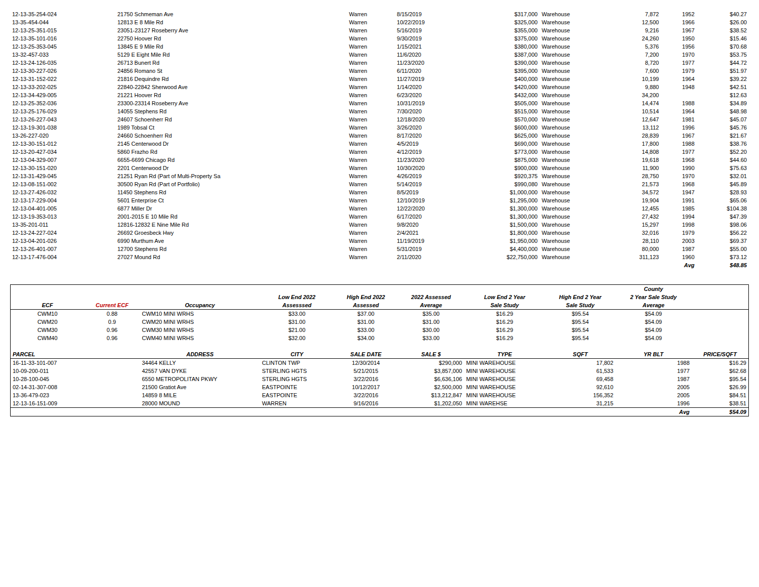| 12-13-35-254-024 | 21750 Schmeman Ave | Warren | 8/15/2019 | $317,000 | Warehouse | 7,872 | 1952 | $40.27 |
| 13-35-454-044 | 12813 E 8 Mile Rd | Warren | 10/22/2019 | $325,000 | Warehouse | 12,500 | 1966 | $26.00 |
| 12-13-25-351-015 | 23051-23127 Roseberry Ave | Warren | 5/16/2019 | $355,000 | Warehouse | 9,216 | 1967 | $38.52 |
| 12-13-35-101-016 | 22750 Hoover Rd | Warren | 9/30/2019 | $375,000 | Warehouse | 24,260 | 1950 | $15.46 |
| 12-13-25-353-045 | 13845 E 9 Mile Rd | Warren | 1/15/2021 | $380,000 | Warehouse | 5,376 | 1956 | $70.68 |
| 13-32-457-033 | 5129 E Eight Mile Rd | Warren | 11/6/2020 | $387,000 | Warehouse | 7,200 | 1970 | $53.75 |
| 12-13-24-126-035 | 26713 Bunert Rd | Warren | 11/23/2020 | $390,000 | Warehouse | 8,720 | 1977 | $44.72 |
| 12-13-30-227-026 | 24856 Romano St | Warren | 6/11/2020 | $395,000 | Warehouse | 7,600 | 1979 | $51.97 |
| 12-13-31-152-022 | 21816 Dequindre Rd | Warren | 11/27/2019 | $400,000 | Warehouse | 10,199 | 1964 | $39.22 |
| 12-13-33-202-025 | 22840-22842 Sherwood Ave | Warren | 1/14/2020 | $420,000 | Warehouse | 9,880 | 1948 | $42.51 |
| 12-13-34-429-005 | 21221 Hoover Rd | Warren | 6/23/2020 | $432,000 | Warehouse | 34,200 | | $12.63 |
| 12-13-25-352-036 | 23300-23314 Roseberry Ave | Warren | 10/31/2019 | $505,000 | Warehouse | 14,474 | 1988 | $34.89 |
| 12-13-25-176-029 | 14055 Stephens Rd | Warren | 7/30/2020 | $515,000 | Warehouse | 10,514 | 1964 | $48.98 |
| 12-13-26-227-043 | 24607 Schoenherr Rd | Warren | 12/18/2020 | $570,000 | Warehouse | 12,647 | 1981 | $45.07 |
| 12-13-19-301-038 | 1989 Tobsal Ct | Warren | 3/26/2020 | $600,000 | Warehouse | 13,112 | 1996 | $45.76 |
| 13-26-227-020 | 24660 Schoenherr Rd | Warren | 8/17/2020 | $625,000 | Warehouse | 28,839 | 1967 | $21.67 |
| 12-13-30-151-012 | 2145 Centerwood Dr | Warren | 4/5/2019 | $690,000 | Warehouse | 17,800 | 1988 | $38.76 |
| 12-13-20-427-034 | 5860 Frazho Rd | Warren | 4/12/2019 | $773,000 | Warehouse | 14,808 | 1977 | $52.20 |
| 12-13-04-329-007 | 6655-6699 Chicago Rd | Warren | 11/23/2020 | $875,000 | Warehouse | 19,618 | 1968 | $44.60 |
| 12-13-30-151-020 | 2201 Centerwood Dr | Warren | 10/30/2020 | $900,000 | Warehouse | 11,900 | 1990 | $75.63 |
| 12-13-31-429-045 | 21251 Ryan Rd (Part of Multi-Property Sa | Warren | 4/26/2019 | $920,375 | Warehouse | 28,750 | 1970 | $32.01 |
| 12-13-08-151-002 | 30500 Ryan Rd (Part of Portfolio) | Warren | 5/14/2019 | $990,080 | Warehouse | 21,573 | 1968 | $45.89 |
| 12-13-27-426-032 | 11450 Stephens Rd | Warren | 8/5/2019 | $1,000,000 | Warehouse | 34,572 | 1947 | $28.93 |
| 12-13-17-229-004 | 5601 Enterprise Ct | Warren | 12/10/2019 | $1,295,000 | Warehouse | 19,904 | 1991 | $65.06 |
| 12-13-04-401-005 | 6877 Miller Dr | Warren | 12/22/2020 | $1,300,000 | Warehouse | 12,455 | 1985 | $104.38 |
| 12-13-19-353-013 | 2001-2015 E 10 Mile Rd | Warren | 6/17/2020 | $1,300,000 | Warehouse | 27,432 | 1994 | $47.39 |
| 13-35-201-011 | 12816-12832 E Nine Mile Rd | Warren | 9/8/2020 | $1,500,000 | Warehouse | 15,297 | 1998 | $98.06 |
| 12-13-24-227-024 | 26692 Groesbeck Hwy | Warren | 2/4/2021 | $1,800,000 | Warehouse | 32,016 | 1979 | $56.22 |
| 12-13-04-201-026 | 6990 Murthum Ave | Warren | 11/19/2019 | $1,950,000 | Warehouse | 28,110 | 2003 | $69.37 |
| 12-13-26-401-007 | 12700 Stephens Rd | Warren | 5/31/2019 | $4,400,000 | Warehouse | 80,000 | 1987 | $55.00 |
| 12-13-17-476-004 | 27027 Mound Rd | Warren | 2/11/2020 | $22,750,000 | Warehouse | 311,123 | 1960 | $73.12 |
| | Avg | $48.85 |
| | | County | |
| | | | Low End 2022 | High End 2022 | 2022 Assessed | Low End 2 Year | High End 2 Year | 2 Year Sale Study | |
| ECF | Current ECF | Occupancy | Assesssed | Assessed | Average | Sale Study | Sale Study | Average | |
| CWM10 | 0.88 | CWM10 MINI WRHS | $33.00 | $37.00 | $35.00 | $16.29 | $95.54 | $54.09 | |
| CWM20 | 0.9 | CWM20 MINI WRHS | $31.00 | $31.00 | $31.00 | $16.29 | $95.54 | $54.09 | |
| CWM30 | 0.96 | CWM30 MINI WRHS | $21.00 | $33.00 | $30.00 | $16.29 | $95.54 | $54.09 | |
| CWM40 | 0.96 | CWM40 MINI WRHS | $32.00 | $34.00 | $33.00 | $16.29 | $95.54 | $54.09 | |
| PARCEL | | ADDRESS | CITY | SALE DATE | SALE $ | TYPE | SQFT | YR BLT | PRICE/SQFT |
| 16-11-33-101-007 | | 34464 KELLY | CLINTON TWP | 12/30/2014 | $290,000 | MINI WAREHOUSE | 17,802 | 1988 | $16.29 |
| 10-09-200-011 | | 42557 VAN DYKE | STERLING HGTS | 5/21/2015 | $3,857,000 | MINI WAREHOUSE | 61,533 | 1977 | $62.68 |
| 10-28-100-045 | | 6550 METROPOLITAN PKWY | STERLING HGTS | 3/22/2016 | $6,636,106 | MINI WAREHOUSE | 69,458 | 1987 | $95.54 |
| 02-14-31-307-008 | | 21500 Gratiot Ave | EASTPOINTE | 10/12/2017 | $2,500,000 | MINI WAREHOUSE | 92,610 | 2005 | $26.99 |
| 13-36-479-023 | | 14859 8 MILE | EASTPOINTE | 3/22/2016 | $13,212,847 | MINI WAREHOUSE | 156,352 | 2005 | $84.51 |
| 12-13-16-151-009 | | 28000 MOUND | WARREN | 9/16/2016 | $1,202,050 | MINI WAREHSE | 31,215 | 1996 | $38.51 |
| | Avg | $54.09 |